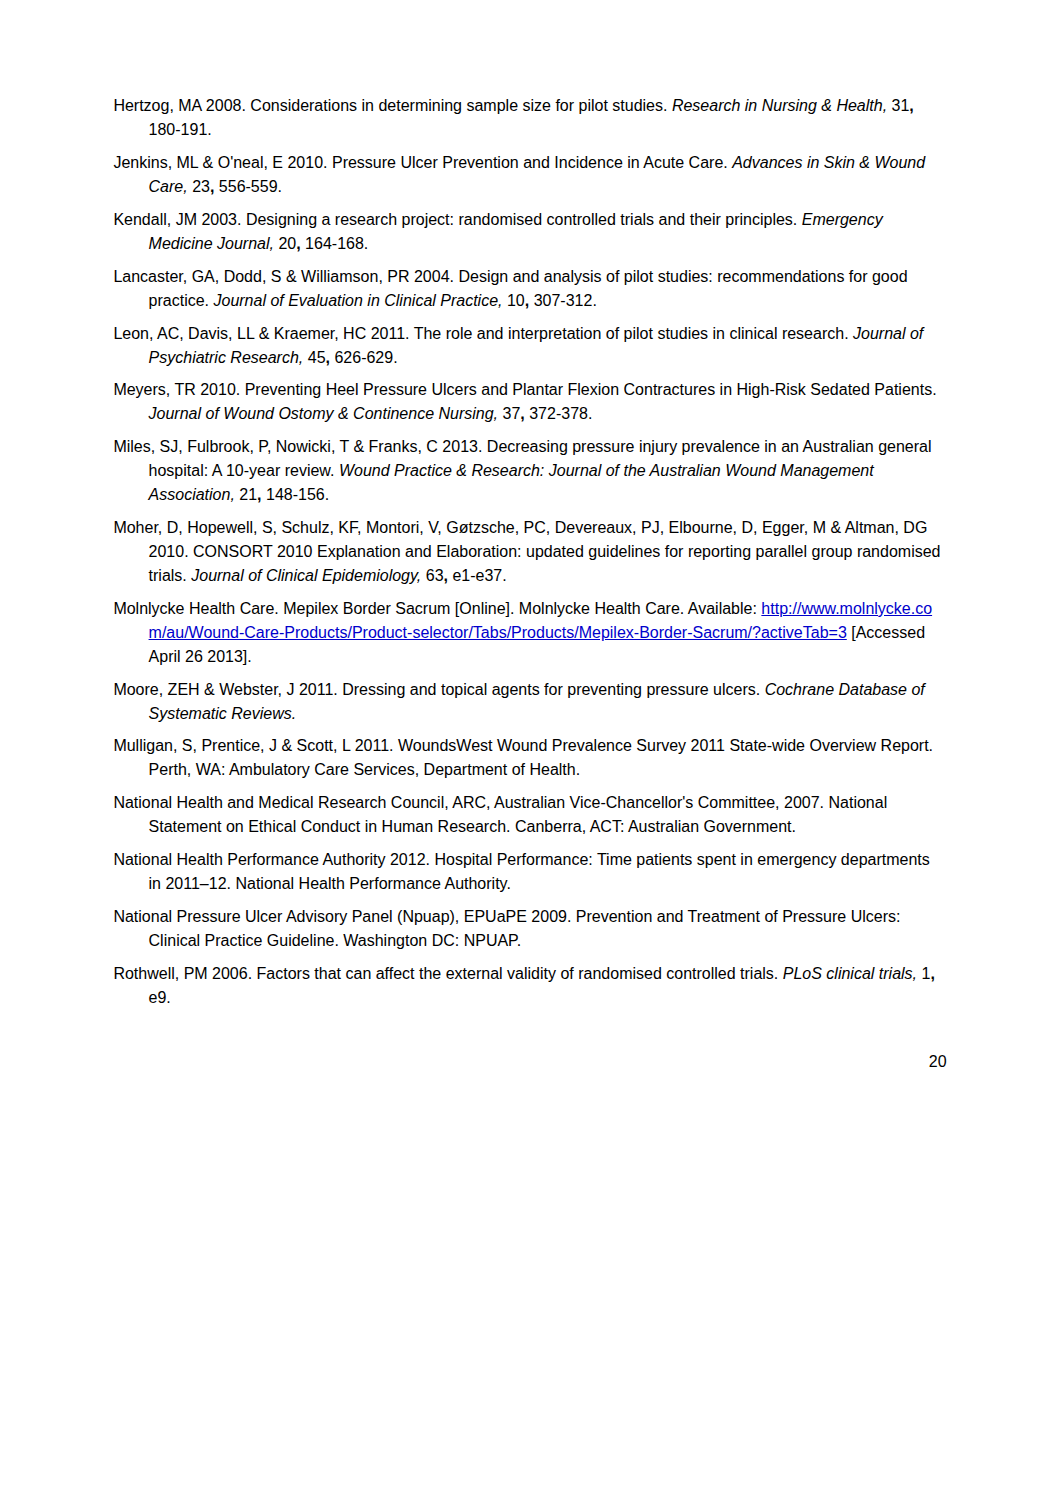Hertzog, MA 2008. Considerations in determining sample size for pilot studies. Research in Nursing & Health, 31, 180-191.
Jenkins, ML & O'neal, E 2010. Pressure Ulcer Prevention and Incidence in Acute Care. Advances in Skin & Wound Care, 23, 556-559.
Kendall, JM 2003. Designing a research project: randomised controlled trials and their principles. Emergency Medicine Journal, 20, 164-168.
Lancaster, GA, Dodd, S & Williamson, PR 2004. Design and analysis of pilot studies: recommendations for good practice. Journal of Evaluation in Clinical Practice, 10, 307-312.
Leon, AC, Davis, LL & Kraemer, HC 2011. The role and interpretation of pilot studies in clinical research. Journal of Psychiatric Research, 45, 626-629.
Meyers, TR 2010. Preventing Heel Pressure Ulcers and Plantar Flexion Contractures in High-Risk Sedated Patients. Journal of Wound Ostomy & Continence Nursing, 37, 372-378.
Miles, SJ, Fulbrook, P, Nowicki, T & Franks, C 2013. Decreasing pressure injury prevalence in an Australian general hospital: A 10-year review. Wound Practice & Research: Journal of the Australian Wound Management Association, 21, 148-156.
Moher, D, Hopewell, S, Schulz, KF, Montori, V, Gøtzsche, PC, Devereaux, PJ, Elbourne, D, Egger, M & Altman, DG 2010. CONSORT 2010 Explanation and Elaboration: updated guidelines for reporting parallel group randomised trials. Journal of Clinical Epidemiology, 63, e1-e37.
Molnlycke Health Care. Mepilex Border Sacrum [Online]. Molnlycke Health Care. Available: http://www.molnlycke.com/au/Wound-Care-Products/Product-selector/Tabs/Products/Mepilex-Border-Sacrum/?activeTab=3 [Accessed April 26 2013].
Moore, ZEH & Webster, J 2011. Dressing and topical agents for preventing pressure ulcers. Cochrane Database of Systematic Reviews.
Mulligan, S, Prentice, J & Scott, L 2011. WoundsWest Wound Prevalence Survey 2011 State-wide Overview Report. Perth, WA: Ambulatory Care Services, Department of Health.
National Health and Medical Research Council, ARC, Australian Vice-Chancellor's Committee, 2007. National Statement on Ethical Conduct in Human Research. Canberra, ACT: Australian Government.
National Health Performance Authority 2012. Hospital Performance: Time patients spent in emergency departments in 2011–12. National Health Performance Authority.
National Pressure Ulcer Advisory Panel (Npuap), EPUaPE 2009. Prevention and Treatment of Pressure Ulcers: Clinical Practice Guideline. Washington DC: NPUAP.
Rothwell, PM 2006. Factors that can affect the external validity of randomised controlled trials. PLoS clinical trials, 1, e9.
20